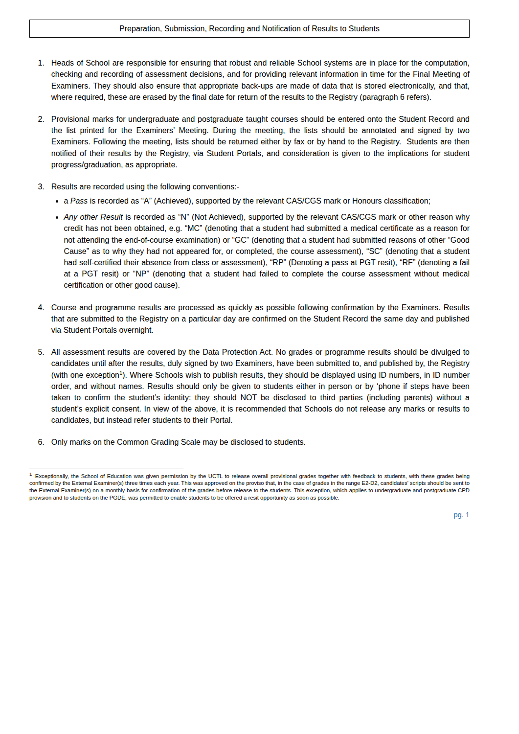Preparation, Submission, Recording and Notification of Results to Students
Heads of School are responsible for ensuring that robust and reliable School systems are in place for the computation, checking and recording of assessment decisions, and for providing relevant information in time for the Final Meeting of Examiners. They should also ensure that appropriate back-ups are made of data that is stored electronically, and that, where required, these are erased by the final date for return of the results to the Registry (paragraph 6 refers).
Provisional marks for undergraduate and postgraduate taught courses should be entered onto the Student Record and the list printed for the Examiners’ Meeting. During the meeting, the lists should be annotated and signed by two Examiners. Following the meeting, lists should be returned either by fax or by hand to the Registry. Students are then notified of their results by the Registry, via Student Portals, and consideration is given to the implications for student progress/graduation, as appropriate.
Results are recorded using the following conventions:-
a Pass is recorded as “A” (Achieved), supported by the relevant CAS/CGS mark or Honours classification;
Any other Result is recorded as “N” (Not Achieved), supported by the relevant CAS/CGS mark or other reason why credit has not been obtained, e.g. “MC” (denoting that a student had submitted a medical certificate as a reason for not attending the end-of-course examination) or “GC” (denoting that a student had submitted reasons of other “Good Cause” as to why they had not appeared for, or completed, the course assessment), “SC” (denoting that a student had self-certified their absence from class or assessment), “RP” (Denoting a pass at PGT resit), “RF” (denoting a fail at a PGT resit) or “NP” (denoting that a student had failed to complete the course assessment without medical certification or other good cause).
Course and programme results are processed as quickly as possible following confirmation by the Examiners. Results that are submitted to the Registry on a particular day are confirmed on the Student Record the same day and published via Student Portals overnight.
All assessment results are covered by the Data Protection Act. No grades or programme results should be divulged to candidates until after the results, duly signed by two Examiners, have been submitted to, and published by, the Registry (with one exception1). Where Schools wish to publish results, they should be displayed using ID numbers, in ID number order, and without names. Results should only be given to students either in person or by ‘phone if steps have been taken to confirm the student’s identity: they should NOT be disclosed to third parties (including parents) without a student’s explicit consent. In view of the above, it is recommended that Schools do not release any marks or results to candidates, but instead refer students to their Portal.
Only marks on the Common Grading Scale may be disclosed to students.
1 Exceptionally, the School of Education was given permission by the UCTL to release overall provisional grades together with feedback to students, with these grades being confirmed by the External Examiner(s) three times each year. This was approved on the proviso that, in the case of grades in the range E2-D2, candidates’ scripts should be sent to the External Examiner(s) on a monthly basis for confirmation of the grades before release to the students. This exception, which applies to undergraduate and postgraduate CPD provision and to students on the PGDE, was permitted to enable students to be offered a resit opportunity as soon as possible.
pg. 1